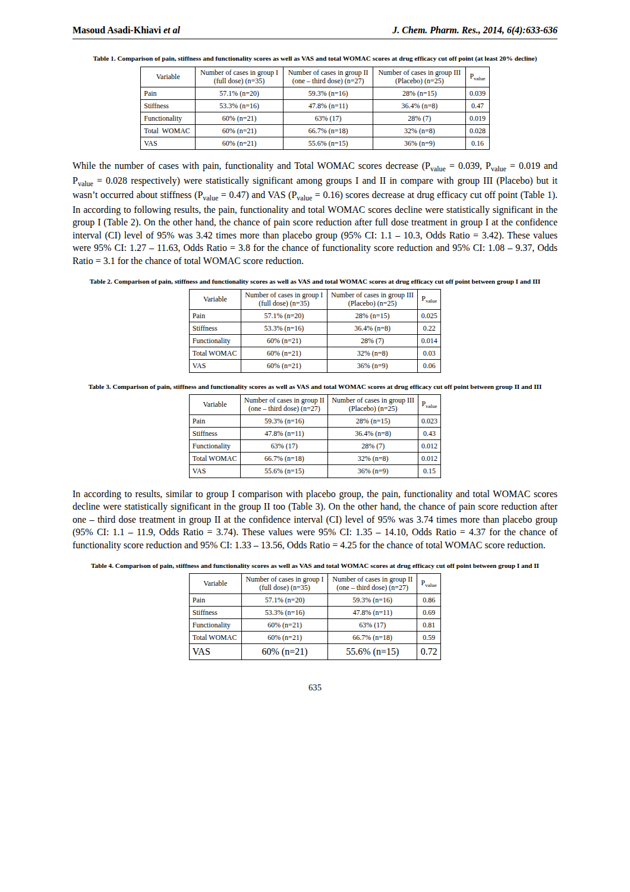Masoud Asadi-Khiavi et al J. Chem. Pharm. Res., 2014, 6(4):633-636
Table 1. Comparison of pain, stiffness and functionality scores as well as VAS and total WOMAC scores at drug efficacy cut off point (at least 20% decline)
| Variable | Number of cases in group I (full dose) (n=35) | Number of cases in group II (one – third dose) (n=27) | Number of cases in group III (Placebo) (n=25) | P value |
| --- | --- | --- | --- | --- |
| Pain | 57.1% (n=20) | 59.3% (n=16) | 28% (n=15) | 0.039 |
| Stiffness | 53.3% (n=16) | 47.8% (n=11) | 36.4% (n=8) | 0.47 |
| Functionality | 60% (n=21) | 63% (17) | 28% (7) | 0.019 |
| Total WOMAC | 60% (n=21) | 66.7% (n=18) | 32% (n=8) | 0.028 |
| VAS | 60% (n=21) | 55.6% (n=15) | 36% (n=9) | 0.16 |
While the number of cases with pain, functionality and Total WOMAC scores decrease (Pvalue = 0.039, Pvalue = 0.019 and Pvalue = 0.028 respectively) were statistically significant among groups I and II in compare with group III (Placebo) but it wasn’t occurred about stiffness (Pvalue = 0.47) and VAS (Pvalue = 0.16) scores decrease at drug efficacy cut off point (Table 1). In according to following results, the pain, functionality and total WOMAC scores decline were statistically significant in the group I (Table 2). On the other hand, the chance of pain score reduction after full dose treatment in group I at the confidence interval (CI) level of 95% was 3.42 times more than placebo group (95% CI: 1.1 – 10.3, Odds Ratio = 3.42). These values were 95% CI: 1.27 – 11.63, Odds Ratio = 3.8 for the chance of functionality score reduction and 95% CI: 1.08 – 9.37, Odds Ratio = 3.1 for the chance of total WOMAC score reduction.
Table 2. Comparison of pain, stiffness and functionality scores as well as VAS and total WOMAC scores at drug efficacy cut off point between group I and III
| Variable | Number of cases in group I (full dose) (n=35) | Number of cases in group III (Placebo) (n=25) | P value |
| --- | --- | --- | --- |
| Pain | 57.1% (n=20) | 28% (n=15) | 0.025 |
| Stiffness | 53.3% (n=16) | 36.4% (n=8) | 0.22 |
| Functionality | 60% (n=21) | 28% (7) | 0.014 |
| Total WOMAC | 60% (n=21) | 32% (n=8) | 0.03 |
| VAS | 60% (n=21) | 36% (n=9) | 0.06 |
Table 3. Comparison of pain, stiffness and functionality scores as well as VAS and total WOMAC scores at drug efficacy cut off point between group II and III
| Variable | Number of cases in group II (one – third dose) (n=27) | Number of cases in group III (Placebo) (n=25) | P value |
| --- | --- | --- | --- |
| Pain | 59.3% (n=16) | 28% (n=15) | 0.023 |
| Stiffness | 47.8% (n=11) | 36.4% (n=8) | 0.43 |
| Functionality | 63% (17) | 28% (7) | 0.012 |
| Total WOMAC | 66.7% (n=18) | 32% (n=8) | 0.012 |
| VAS | 55.6% (n=15) | 36% (n=9) | 0.15 |
In according to results, similar to group I comparison with placebo group, the pain, functionality and total WOMAC scores decline were statistically significant in the group II too (Table 3). On the other hand, the chance of pain score reduction after one – third dose treatment in group II at the confidence interval (CI) level of 95% was 3.74 times more than placebo group (95% CI: 1.1 – 11.9, Odds Ratio = 3.74). These values were 95% CI: 1.35 – 14.10, Odds Ratio = 4.37 for the chance of functionality score reduction and 95% CI: 1.33 – 13.56, Odds Ratio = 4.25 for the chance of total WOMAC score reduction.
Table 4. Comparison of pain, stiffness and functionality scores as well as VAS and total WOMAC scores at drug efficacy cut off point between group I and II
| Variable | Number of cases in group I (full dose) (n=35) | Number of cases in group II (one – third dose) (n=27) | P value |
| --- | --- | --- | --- |
| Pain | 57.1% (n=20) | 59.3% (n=16) | 0.86 |
| Stiffness | 53.3% (n=16) | 47.8% (n=11) | 0.69 |
| Functionality | 60% (n=21) | 63% (17) | 0.81 |
| Total WOMAC | 60% (n=21) | 66.7% (n=18) | 0.59 |
| VAS | 60% (n=21) | 55.6% (n=15) | 0.72 |
635